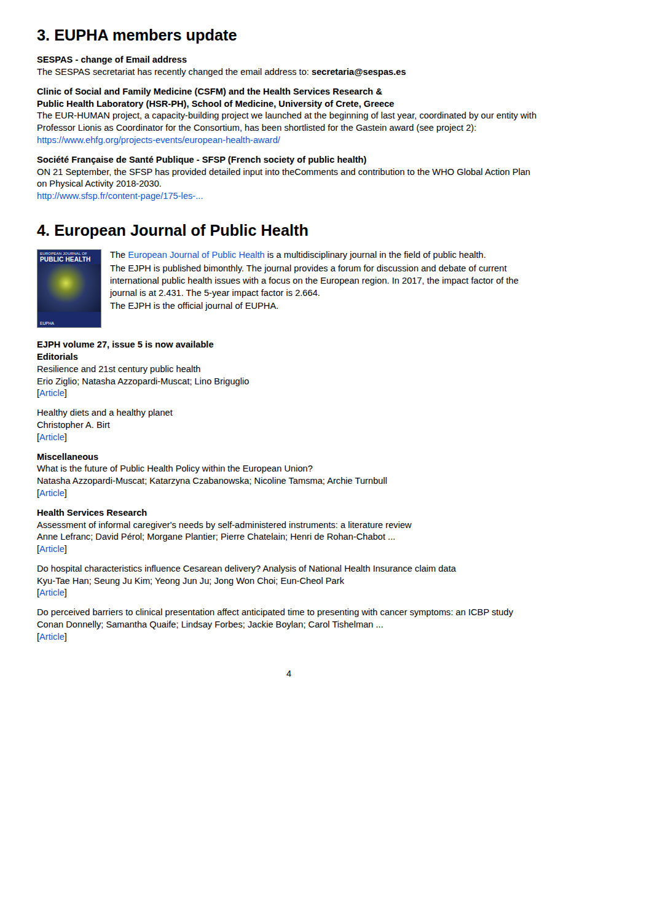3. EUPHA members update
SESPAS - change of Email address
The SESPAS secretariat has recently changed the email address to: secretaria@sespas.es
Clinic of Social and Family Medicine (CSFM) and the Health Services Research &
Public Health Laboratory (HSR-PH), School of Medicine, University of Crete, Greece
The EUR-HUMAN project, a capacity-building project we launched at the beginning of last year, coordinated by our entity with Professor Lionis as Coordinator for the Consortium, has been shortlisted for the Gastein award (see project 2): https://www.ehfg.org/projects-events/european-health-award/
Société Française de Santé Publique - SFSP (French society of public health)
ON 21 September, the SFSP has provided detailed input into theComments and contribution to the WHO Global Action Plan on Physical Activity 2018-2030.
http://www.sfsp.fr/content-page/175-les-...
4. European Journal of Public Health
EUROPEAN JOURNAL OF
PUBLIC HEALTH
EUPHA
The European Journal of Public Health is a multidisciplinary journal in the field of public health.
The EJPH is published bimonthly. The journal provides a forum for discussion and debate of current international public health issues with a focus on the European region. In 2017, the impact factor of the journal is at 2.431. The 5-year impact factor is 2.664.
The EJPH is the official journal of EUPHA.
EJPH volume 27, issue 5 is now available
Editorials
Resilience and 21st century public health
Erio Ziglio; Natasha Azzopardi-Muscat; Lino Briguglio
[Article]
Healthy diets and a healthy planet
Christopher A. Birt
[Article]
Miscellaneous
What is the future of Public Health Policy within the European Union?
Natasha Azzopardi-Muscat; Katarzyna Czabanowska; Nicoline Tamsma; Archie Turnbull
[Article]
Health Services Research
Assessment of informal caregiver's needs by self-administered instruments: a literature review
Anne Lefranc; David Pérol; Morgane Plantier; Pierre Chatelain; Henri de Rohan-Chabot ...
[Article]
Do hospital characteristics influence Cesarean delivery? Analysis of National Health Insurance claim data
Kyu-Tae Han; Seung Ju Kim; Yeong Jun Ju; Jong Won Choi; Eun-Cheol Park
[Article]
Do perceived barriers to clinical presentation affect anticipated time to presenting with cancer symptoms: an ICBP study
Conan Donnelly; Samantha Quaife; Lindsay Forbes; Jackie Boylan; Carol Tishelman ...
[Article]
4